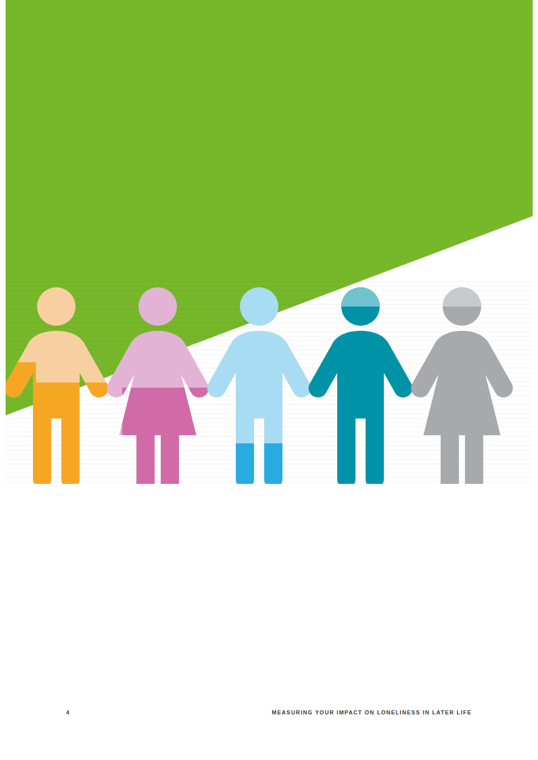4 Measuring your impact on loneliness in later life